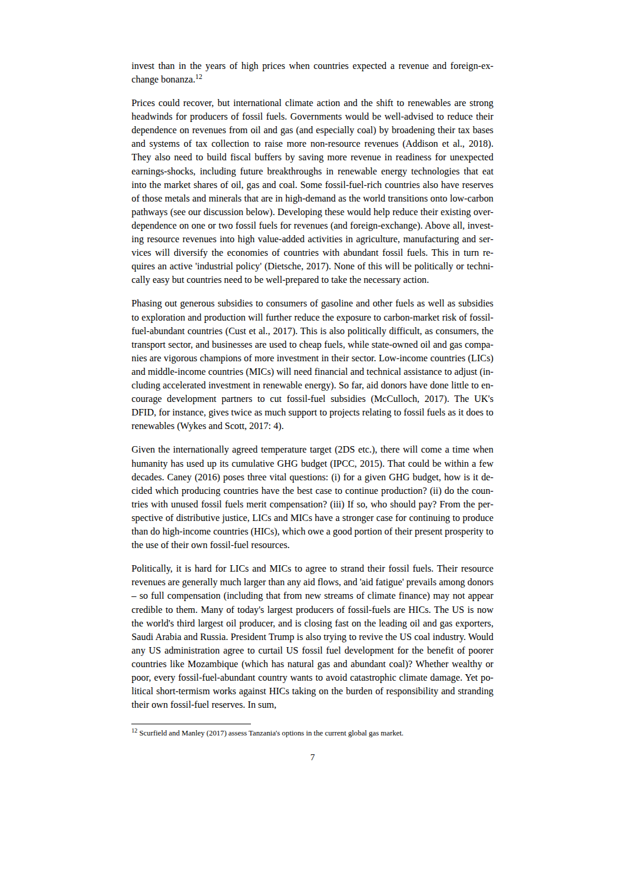invest than in the years of high prices when countries expected a revenue and foreign-exchange bonanza.12
Prices could recover, but international climate action and the shift to renewables are strong headwinds for producers of fossil fuels. Governments would be well-advised to reduce their dependence on revenues from oil and gas (and especially coal) by broadening their tax bases and systems of tax collection to raise more non-resource revenues (Addison et al., 2018). They also need to build fiscal buffers by saving more revenue in readiness for unexpected earnings-shocks, including future breakthroughs in renewable energy technologies that eat into the market shares of oil, gas and coal. Some fossil-fuel-rich countries also have reserves of those metals and minerals that are in high-demand as the world transitions onto low-carbon pathways (see our discussion below). Developing these would help reduce their existing over-dependence on one or two fossil fuels for revenues (and foreign-exchange). Above all, investing resource revenues into high value-added activities in agriculture, manufacturing and services will diversify the economies of countries with abundant fossil fuels. This in turn requires an active 'industrial policy' (Dietsche, 2017). None of this will be politically or technically easy but countries need to be well-prepared to take the necessary action.
Phasing out generous subsidies to consumers of gasoline and other fuels as well as subsidies to exploration and production will further reduce the exposure to carbon-market risk of fossil-fuel-abundant countries (Cust et al., 2017). This is also politically difficult, as consumers, the transport sector, and businesses are used to cheap fuels, while state-owned oil and gas companies are vigorous champions of more investment in their sector. Low-income countries (LICs) and middle-income countries (MICs) will need financial and technical assistance to adjust (including accelerated investment in renewable energy). So far, aid donors have done little to encourage development partners to cut fossil-fuel subsidies (McCulloch, 2017). The UK's DFID, for instance, gives twice as much support to projects relating to fossil fuels as it does to renewables (Wykes and Scott, 2017: 4).
Given the internationally agreed temperature target (2DS etc.), there will come a time when humanity has used up its cumulative GHG budget (IPCC, 2015). That could be within a few decades. Caney (2016) poses three vital questions: (i) for a given GHG budget, how is it decided which producing countries have the best case to continue production? (ii) do the countries with unused fossil fuels merit compensation? (iii) If so, who should pay? From the perspective of distributive justice, LICs and MICs have a stronger case for continuing to produce than do high-income countries (HICs), which owe a good portion of their present prosperity to the use of their own fossil-fuel resources.
Politically, it is hard for LICs and MICs to agree to strand their fossil fuels. Their resource revenues are generally much larger than any aid flows, and 'aid fatigue' prevails among donors – so full compensation (including that from new streams of climate finance) may not appear credible to them. Many of today's largest producers of fossil-fuels are HICs. The US is now the world's third largest oil producer, and is closing fast on the leading oil and gas exporters, Saudi Arabia and Russia. President Trump is also trying to revive the US coal industry. Would any US administration agree to curtail US fossil fuel development for the benefit of poorer countries like Mozambique (which has natural gas and abundant coal)? Whether wealthy or poor, every fossil-fuel-abundant country wants to avoid catastrophic climate damage. Yet political short-termism works against HICs taking on the burden of responsibility and stranding their own fossil-fuel reserves. In sum,
12 Scurfield and Manley (2017) assess Tanzania's options in the current global gas market.
7